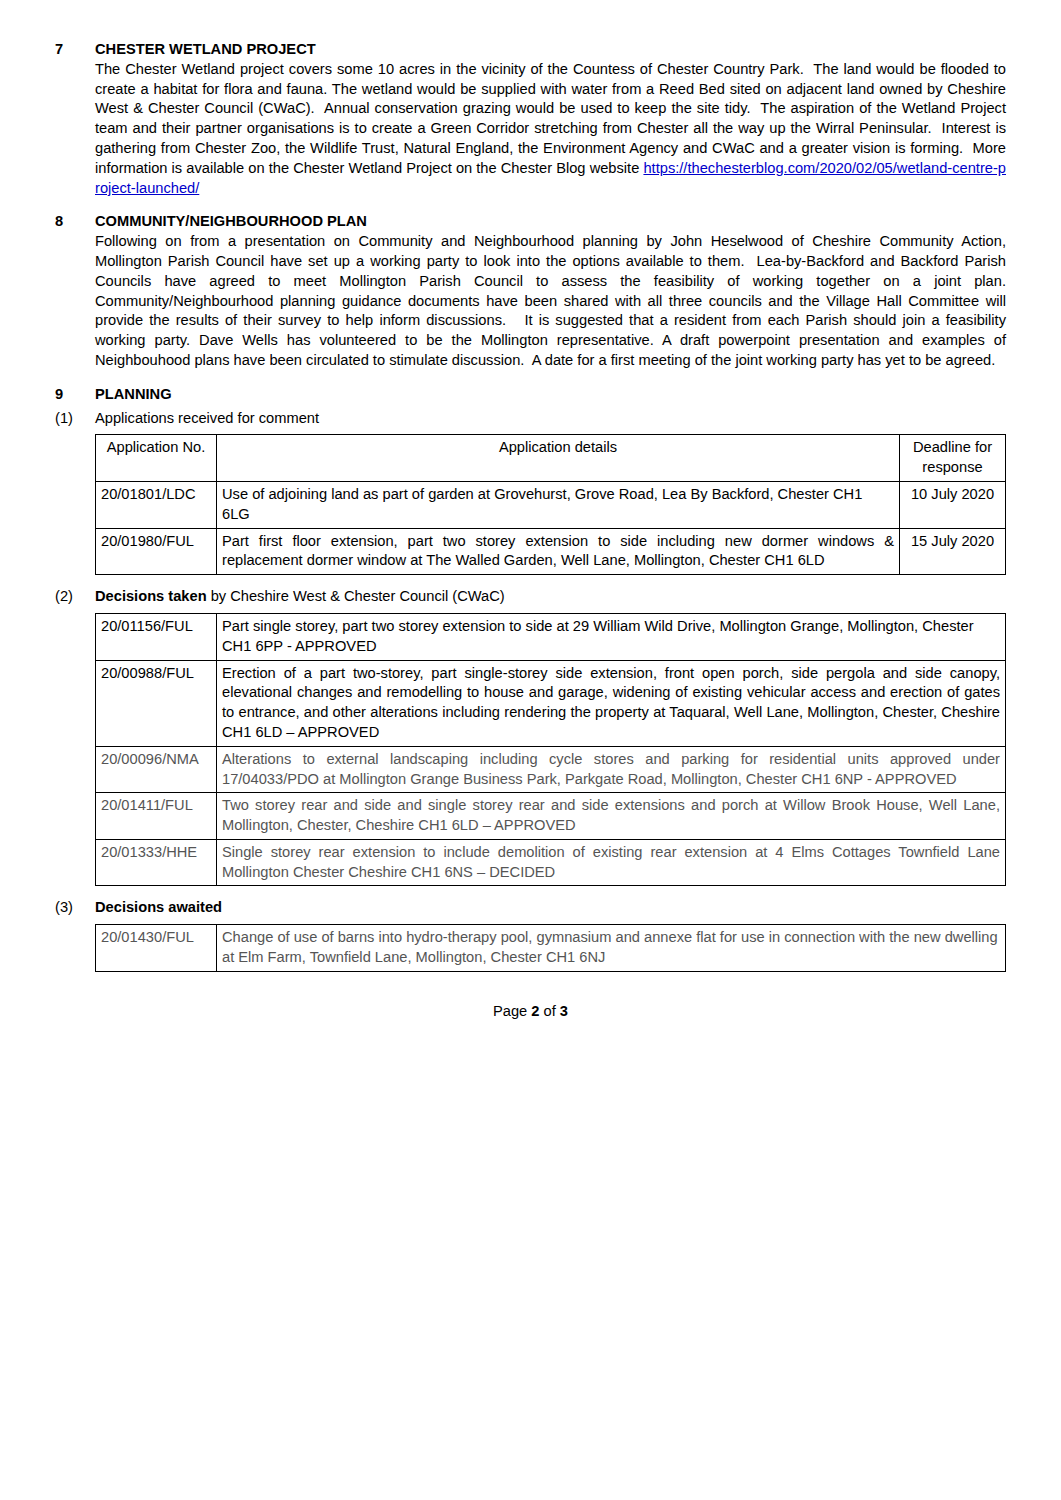7
Chester Wetland Project
The Chester Wetland project covers some 10 acres in the vicinity of the Countess of Chester Country Park. The land would be flooded to create a habitat for flora and fauna. The wetland would be supplied with water from a Reed Bed sited on adjacent land owned by Cheshire West & Chester Council (CWaC). Annual conservation grazing would be used to keep the site tidy. The aspiration of the Wetland Project team and their partner organisations is to create a Green Corridor stretching from Chester all the way up the Wirral Peninsular. Interest is gathering from Chester Zoo, the Wildlife Trust, Natural England, the Environment Agency and CWaC and a greater vision is forming. More information is available on the Chester Wetland Project on the Chester Blog website https://thechesterblog.com/2020/02/05/wetland-centre-project-launched/
8
Community/Neighbourhood Plan
Following on from a presentation on Community and Neighbourhood planning by John Heselwood of Cheshire Community Action, Mollington Parish Council have set up a working party to look into the options available to them. Lea-by-Backford and Backford Parish Councils have agreed to meet Mollington Parish Council to assess the feasibility of working together on a joint plan. Community/Neighbourhood planning guidance documents have been shared with all three councils and the Village Hall Committee will provide the results of their survey to help inform discussions. It is suggested that a resident from each Parish should join a feasibility working party. Dave Wells has volunteered to be the Mollington representative. A draft powerpoint presentation and examples of Neighbouhood plans have been circulated to stimulate discussion. A date for a first meeting of the joint working party has yet to be agreed.
9
Planning
(1)
Applications received for comment
| Application No. | Application details | Deadline for response |
| --- | --- | --- |
| 20/01801/LDC | Use of adjoining land as part of garden at Grovehurst, Grove Road, Lea By Backford, Chester CH1 6LG | 10 July 2020 |
| 20/01980/FUL | Part first floor extension, part two storey extension to side including new dormer windows & replacement dormer window at The Walled Garden, Well Lane, Mollington, Chester CH1 6LD | 15 July 2020 |
(2)
Decisions taken by Cheshire West & Chester Council (CWaC)
| 20/01156/FUL | Part single storey, part two storey extension to side at 29 William Wild Drive, Mollington Grange, Mollington, Chester CH1 6PP - APPROVED |
| 20/00988/FUL | Erection of a part two-storey, part single-storey side extension, front open porch, side pergola and side canopy, elevational changes and remodelling to house and garage, widening of existing vehicular access and erection of gates to entrance, and other alterations including rendering the property at Taquaral, Well Lane, Mollington, Chester, Cheshire CH1 6LD – APPROVED |
| 20/00096/NMA | Alterations to external landscaping including cycle stores and parking for residential units approved under 17/04033/PDO at Mollington Grange Business Park, Parkgate Road, Mollington, Chester CH1 6NP - APPROVED |
| 20/01411/FUL | Two storey rear and side and single storey rear and side extensions and porch at Willow Brook House, Well Lane, Mollington, Chester, Cheshire CH1 6LD – APPROVED |
| 20/01333/HHE | Single storey rear extension to include demolition of existing rear extension at 4 Elms Cottages Townfield Lane Mollington Chester Cheshire CH1 6NS – DECIDED |
(3)
Decisions awaited
| 20/01430/FUL | Change of use of barns into hydro-therapy pool, gymnasium and annexe flat for use in connection with the new dwelling at Elm Farm, Townfield Lane, Mollington, Chester CH1 6NJ |
Page 2 of 3